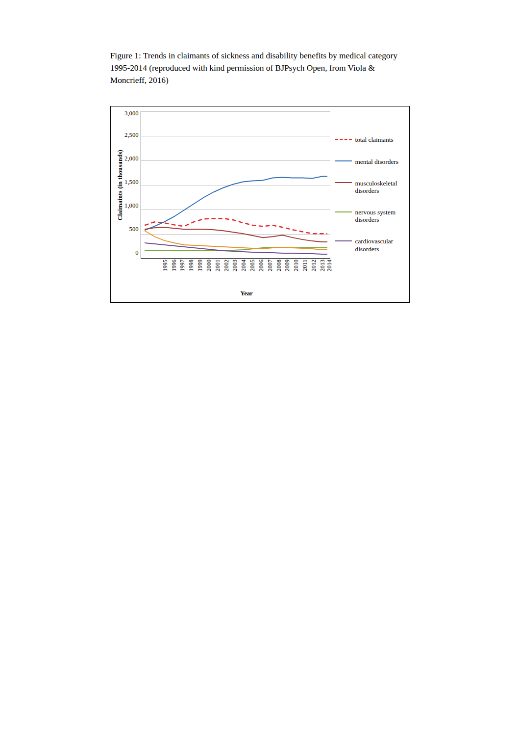Figure 1: Trends in claimants of sickness and disability benefits by medical category 1995-2014 (reproduced with kind permission of BJPsych Open, from Viola & Moncrieff, 2016)
Claimaints (in thousands)
3,000 2,500 2,000 1,500 1,000 500 0
total claimants
mental disorders
musculoskeletal disorders
nervous system disorders
cardiovascular disorders
1995 1996 1997 1998 1999 2000 2001 2002 2003 2004 2005 2006 2007 2008 2009 2010 2011 2012 2013 2014
Year